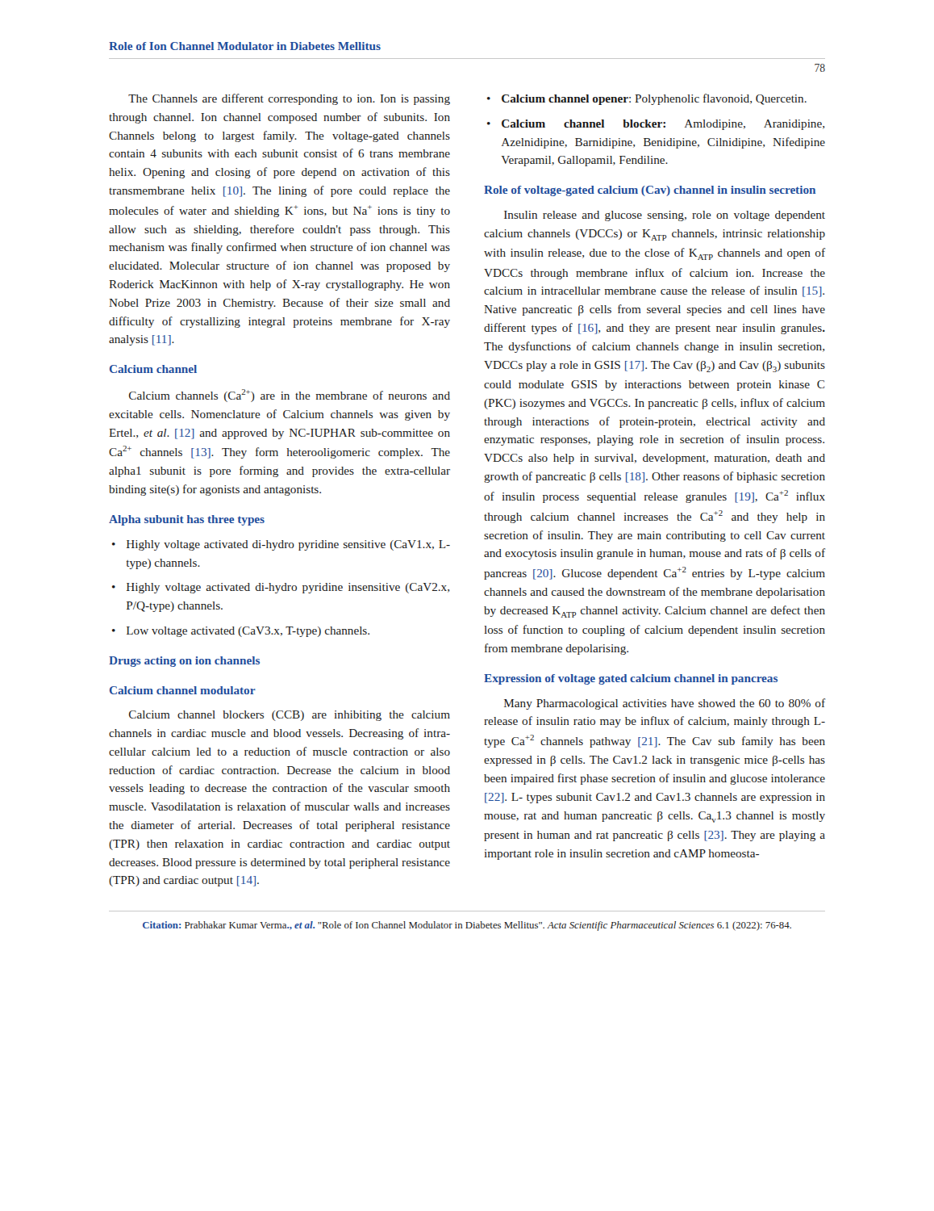Role of Ion Channel Modulator in Diabetes Mellitus
78
The Channels are different corresponding to ion. Ion is passing through channel. Ion channel composed number of subunits. Ion Channels belong to largest family. The voltage-gated channels contain 4 subunits with each subunit consist of 6 trans membrane helix. Opening and closing of pore depend on activation of this transmembrane helix [10]. The lining of pore could replace the molecules of water and shielding K+ ions, but Na+ ions is tiny to allow such as shielding, therefore couldn't pass through. This mechanism was finally confirmed when structure of ion channel was elucidated. Molecular structure of ion channel was proposed by Roderick MacKinnon with help of X-ray crystallography. He won Nobel Prize 2003 in Chemistry. Because of their size small and difficulty of crystallizing integral proteins membrane for X-ray analysis [11].
Calcium channel
Calcium channels (Ca2+) are in the membrane of neurons and excitable cells. Nomenclature of Calcium channels was given by Ertel., et al. [12] and approved by NC-IUPHAR sub-committee on Ca2+ channels [13]. They form heterooligomeric complex. The alpha1 subunit is pore forming and provides the extra-cellular binding site(s) for agonists and antagonists.
Alpha subunit has three types
Highly voltage activated di-hydro pyridine sensitive (CaV1.x, L-type) channels.
Highly voltage activated di-hydro pyridine insensitive (CaV2.x, P/Q-type) channels.
Low voltage activated (CaV3.x, T-type) channels.
Drugs acting on ion channels
Calcium channel modulator
Calcium channel blockers (CCB) are inhibiting the calcium channels in cardiac muscle and blood vessels. Decreasing of intra-cellular calcium led to a reduction of muscle contraction or also reduction of cardiac contraction. Decrease the calcium in blood vessels leading to decrease the contraction of the vascular smooth muscle. Vasodilatation is relaxation of muscular walls and increases the diameter of arterial. Decreases of total peripheral resistance (TPR) then relaxation in cardiac contraction and cardiac output decreases. Blood pressure is determined by total peripheral resistance (TPR) and cardiac output [14].
Calcium channel opener: Polyphenolic flavonoid, Quercetin.
Calcium channel blocker: Amlodipine, Aranidipine, Azelnidipine, Barnidipine, Benidipine, Cilnidipine, Nifedipine Verapamil, Gallopamil, Fendiline.
Role of voltage-gated calcium (Cav) channel in insulin secretion
Insulin release and glucose sensing, role on voltage dependent calcium channels (VDCCs) or KATP channels, intrinsic relationship with insulin release, due to the close of KATP channels and open of VDCCs through membrane influx of calcium ion. Increase the calcium in intracellular membrane cause the release of insulin [15]. Native pancreatic β cells from several species and cell lines have different types of [16], and they are present near insulin granules. The dysfunctions of calcium channels change in insulin secretion, VDCCs play a role in GSIS [17]. The Cav (β2) and Cav (β3) subunits could modulate GSIS by interactions between protein kinase C (PKC) isozymes and VGCCs. In pancreatic β cells, influx of calcium through interactions of protein-protein, electrical activity and enzymatic responses, playing role in secretion of insulin process. VDCCs also help in survival, development, maturation, death and growth of pancreatic β cells [18]. Other reasons of biphasic secretion of insulin process sequential release granules [19], Ca+2 influx through calcium channel increases the Ca+2 and they help in secretion of insulin. They are main contributing to cell Cav current and exocytosis insulin granule in human, mouse and rats of β cells of pancreas [20]. Glucose dependent Ca+2 entries by L-type calcium channels and caused the downstream of the membrane depolarisation by decreased KATP channel activity. Calcium channel are defect then loss of function to coupling of calcium dependent insulin secretion from membrane depolarising.
Expression of voltage gated calcium channel in pancreas
Many Pharmacological activities have showed the 60 to 80% of release of insulin ratio may be influx of calcium, mainly through L- type Ca+2 channels pathway [21]. The Cav sub family has been expressed in β cells. The Cav1.2 lack in transgenic mice β-cells has been impaired first phase secretion of insulin and glucose intolerance [22]. L- types subunit Cav1.2 and Cav1.3 channels are expression in mouse, rat and human pancreatic β cells. Cav1.3 channel is mostly present in human and rat pancreatic β cells [23]. They are playing a important role in insulin secretion and cAMP homeosta-
Citation: Prabhakar Kumar Verma., et al. "Role of Ion Channel Modulator in Diabetes Mellitus". Acta Scientific Pharmaceutical Sciences 6.1 (2022): 76-84.